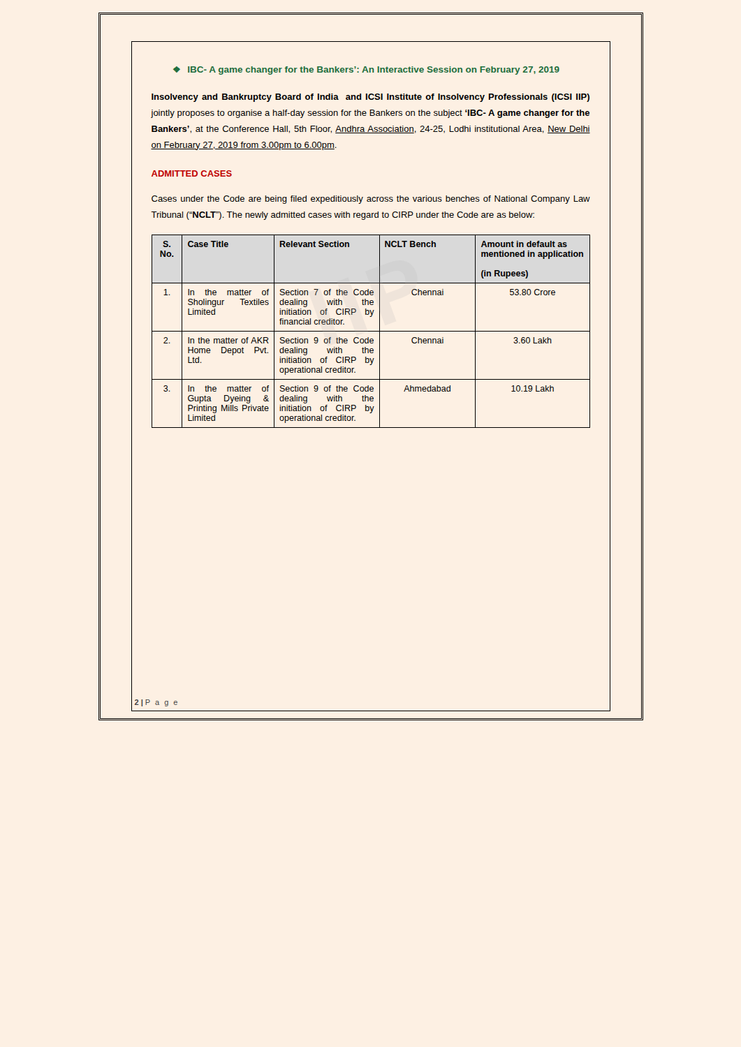IIP
❖ IBC- A game changer for the Bankers’: An Interactive Session on February 27, 2019
Insolvency and Bankruptcy Board of India and ICSI Institute of Insolvency Professionals (ICSI IIP) jointly proposes to organise a half-day session for the Bankers on the subject ‘IBC- A game changer for the Bankers’, at the Conference Hall, 5th Floor, Andhra Association, 24-25, Lodhi institutional Area, New Delhi on February 27, 2019 from 3.00pm to 6.00pm.
ADMITTED CASES
Cases under the Code are being filed expeditiously across the various benches of National Company Law Tribunal (“NCLT”). The newly admitted cases with regard to CIRP under the Code are as below:
| S. No. | Case Title | Relevant Section | NCLT Bench | Amount in default as mentioned in application (in Rupees) |
| --- | --- | --- | --- | --- |
| 1. | In the matter of Sholingur Textiles Limited | Section 7 of the Code dealing with the initiation of CIRP by financial creditor. | Chennai | 53.80 Crore |
| 2. | In the matter of AKR Home Depot Pvt. Ltd. | Section 9 of the Code dealing with the initiation of CIRP by operational creditor. | Chennai | 3.60 Lakh |
| 3. | In the matter of Gupta Dyeing & Printing Mills Private Limited | Section 9 of the Code dealing with the initiation of CIRP by operational creditor. | Ahmedabad | 10.19 Lakh |
2 | P a g e